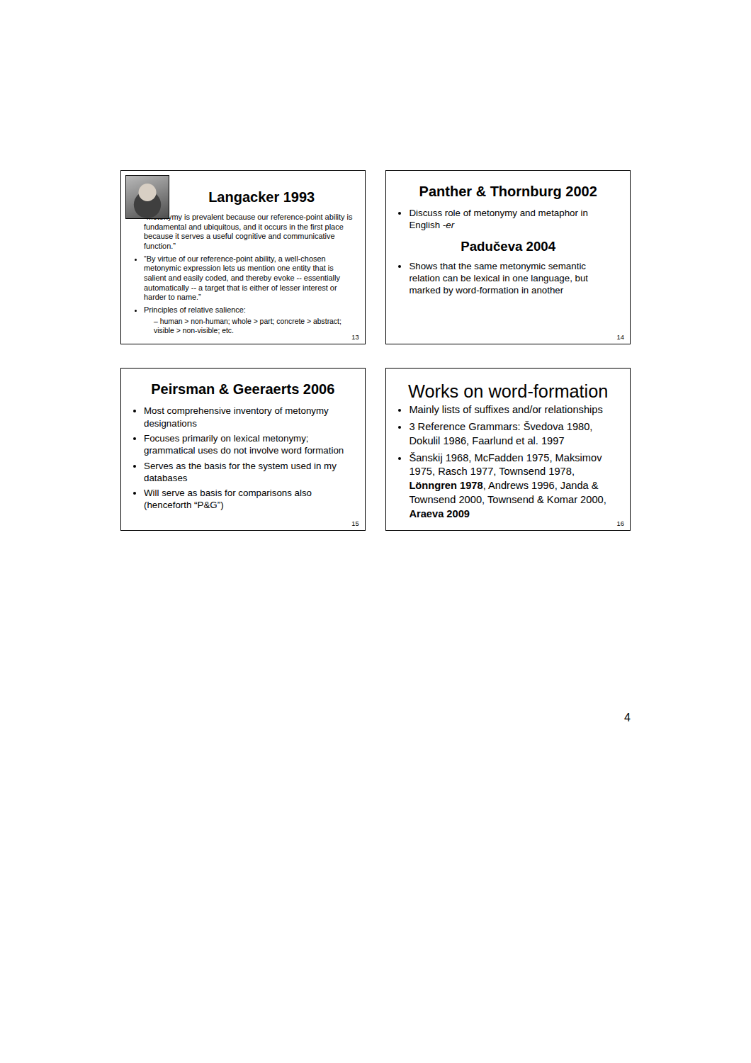Langacker 1993
“Metonymy is prevalent because our reference-point ability is fundamental and ubiquitous, and it occurs in the first place because it serves a useful cognitive and communicative function.”
“By virtue of our reference-point ability, a well-chosen metonymic expression lets us mention one entity that is salient and easily coded, and thereby evoke -- essentially automatically -- a target that is either of lesser interest or harder to name.”
Principles of relative salience:
human > non-human; whole > part; concrete > abstract; visible > non-visible; etc.
13
Panther & Thornburg 2002
Discuss role of metonymy and metaphor in English -er
Padučeva 2004
Shows that the same metonymic semantic relation can be lexical in one language, but marked by word-formation in another
14
Peirsman & Geeraerts 2006
Most comprehensive inventory of metonymy designations
Focuses primarily on lexical metonymy; grammatical uses do not involve word formation
Serves as the basis for the system used in my databases
Will serve as basis for comparisons also (henceforth “P&G”)
15
Works on word-formation
Mainly lists of suffixes and/or relationships
3 Reference Grammars: Švedova 1980, Dokulil 1986, Faarlund et al. 1997
Šanskij 1968, McFadden 1975, Maksimov 1975, Rasch 1977, Townsend 1978, Lönngren 1978, Andrews 1996, Janda & Townsend 2000, Townsend & Komar 2000, Araeva 2009
16
4